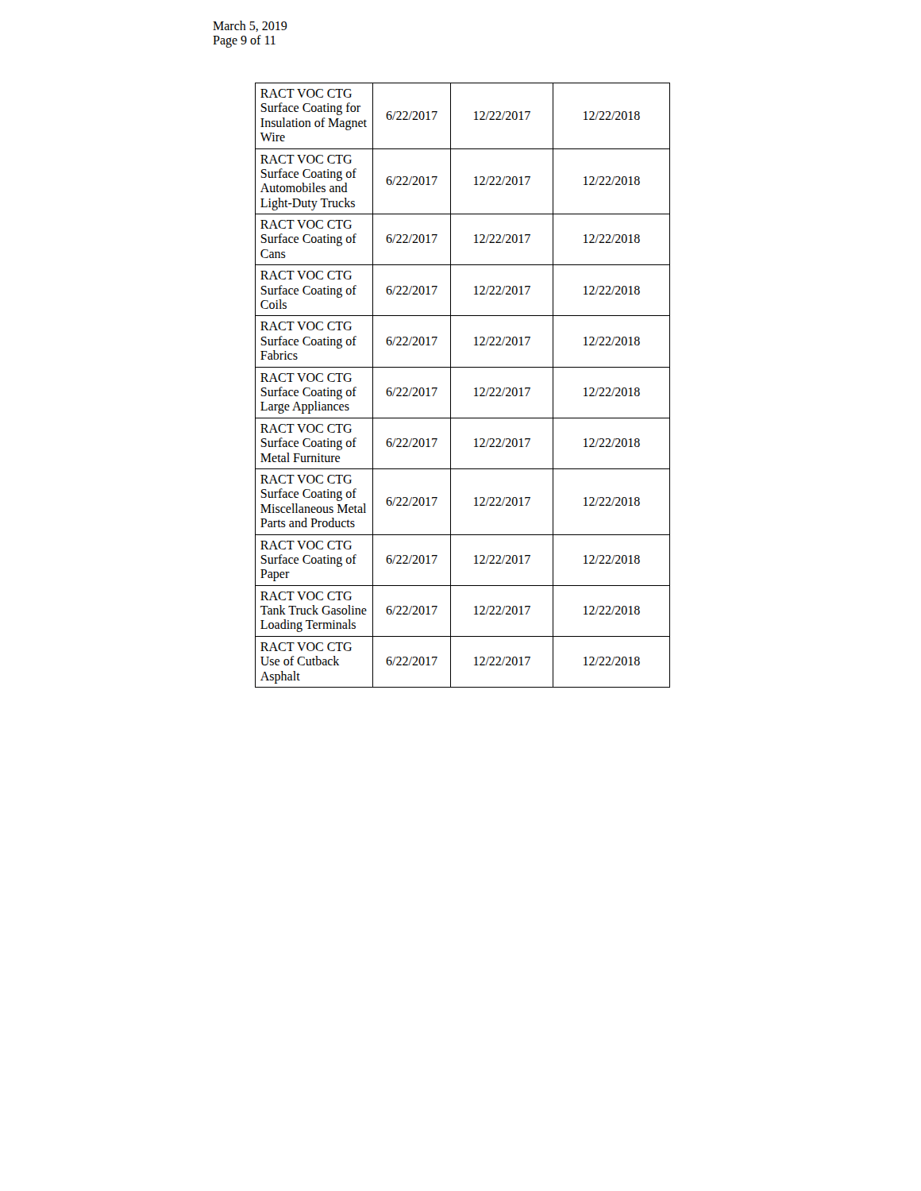March 5, 2019
Page 9 of 11
| RACT VOC CTG Surface Coating for Insulation of Magnet Wire | 6/22/2017 | 12/22/2017 | 12/22/2018 |
| RACT VOC CTG Surface Coating of Automobiles and Light-Duty Trucks | 6/22/2017 | 12/22/2017 | 12/22/2018 |
| RACT VOC CTG Surface Coating of Cans | 6/22/2017 | 12/22/2017 | 12/22/2018 |
| RACT VOC CTG Surface Coating of Coils | 6/22/2017 | 12/22/2017 | 12/22/2018 |
| RACT VOC CTG Surface Coating of Fabrics | 6/22/2017 | 12/22/2017 | 12/22/2018 |
| RACT VOC CTG Surface Coating of Large Appliances | 6/22/2017 | 12/22/2017 | 12/22/2018 |
| RACT VOC CTG Surface Coating of Metal Furniture | 6/22/2017 | 12/22/2017 | 12/22/2018 |
| RACT VOC CTG Surface Coating of Miscellaneous Metal Parts and Products | 6/22/2017 | 12/22/2017 | 12/22/2018 |
| RACT VOC CTG Surface Coating of Paper | 6/22/2017 | 12/22/2017 | 12/22/2018 |
| RACT VOC CTG Tank Truck Gasoline Loading Terminals | 6/22/2017 | 12/22/2017 | 12/22/2018 |
| RACT VOC CTG Use of Cutback Asphalt | 6/22/2017 | 12/22/2017 | 12/22/2018 |